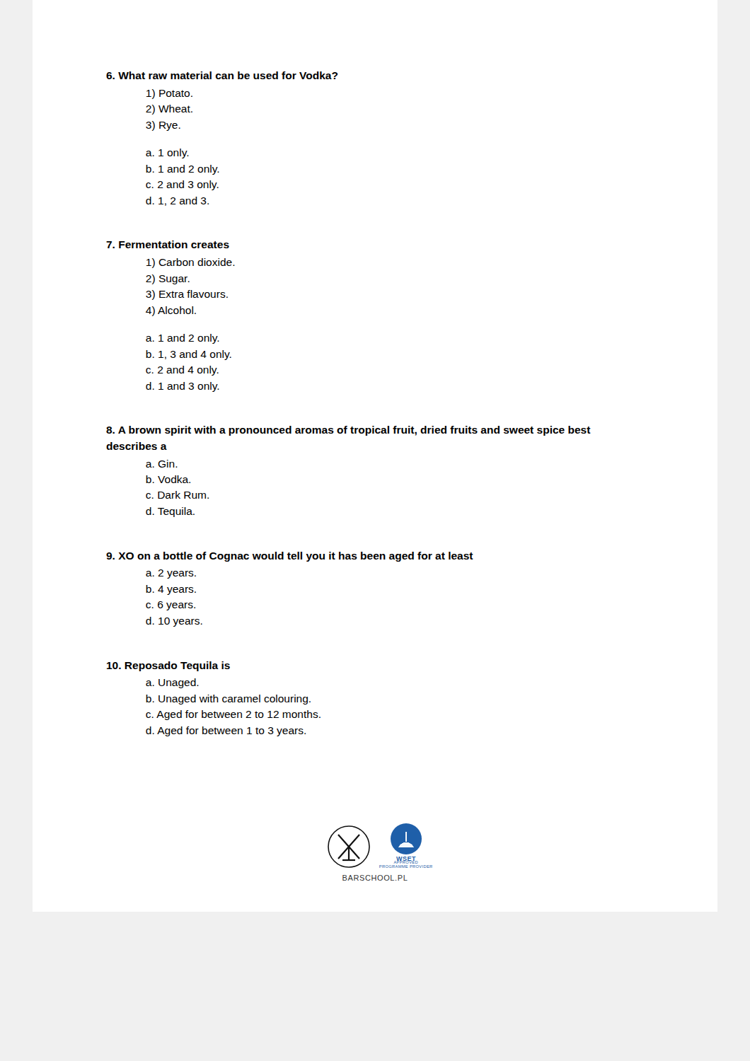6. What raw material can be used for Vodka?
1) Potato.
2) Wheat.
3) Rye.
a. 1 only.
b. 1 and 2 only.
c. 2 and 3 only.
d. 1, 2 and 3.
7. Fermentation creates
1) Carbon dioxide.
2) Sugar.
3) Extra flavours.
4) Alcohol.
a. 1 and 2 only.
b. 1, 3 and 4 only.
c. 2 and 4 only.
d. 1 and 3 only.
8. A brown spirit with a pronounced aromas of tropical fruit, dried fruits and sweet spice best describes a
a. Gin.
b. Vodka.
c. Dark Rum.
d. Tequila.
9. XO on a bottle of Cognac would tell you it has been aged for at least
a. 2 years.
b. 4 years.
c. 6 years.
d. 10 years.
10. Reposado Tequila is
a. Unaged.
b. Unaged with caramel colouring.
c. Aged for between 2 to 12 months.
d. Aged for between 1 to 3 years.
WSET
APPROVED
PROGRAMME PROVIDER
BARSCHOOL.PL